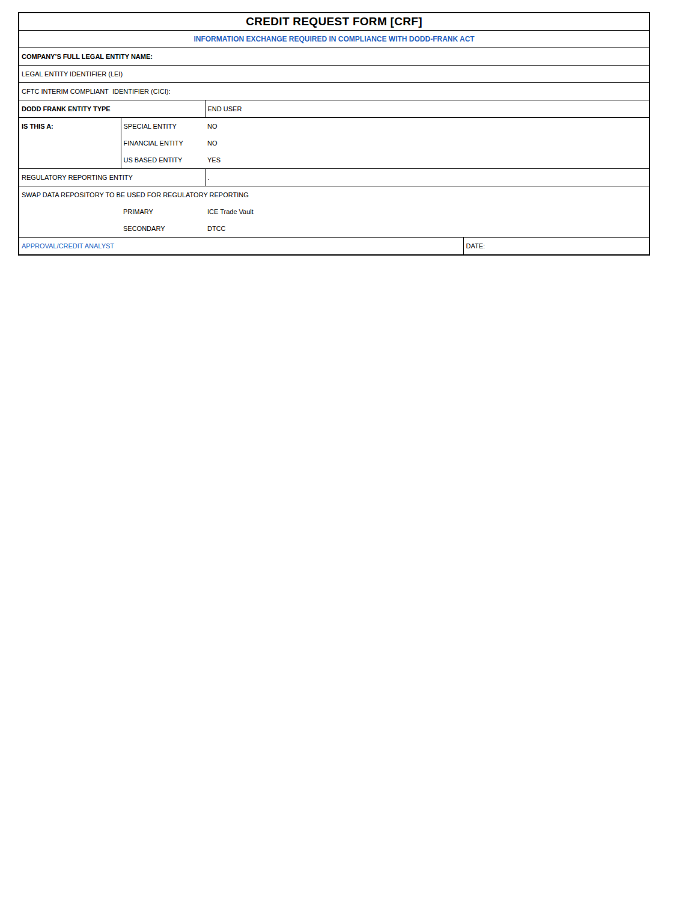| CREDIT REQUEST FORM [CRF] |
| INFORMATION EXCHANGE REQUIRED IN COMPLIANCE WITH DODD-FRANK ACT |
| COMPANY’S FULL LEGAL ENTITY NAME: |
| LEGAL ENTITY IDENTIFIER (LEI) |
| CFTC INTERIM COMPLIANT IDENTIFIER (CICI): |
| DODD FRANK ENTITY TYPE | END USER |
| IS THIS A: | SPECIAL ENTITY | NO | |
| | FINANCIAL ENTITY | NO | |
| | US BASED ENTITY | YES | |
| REGULATORY REPORTING ENTITY | . |
| SWAP DATA REPOSITORY TO BE USED FOR REGULATORY REPORTING |
| | PRIMARY | ICE Trade Vault |
| | SECONDARY | DTCC |
| APPROVAL/CREDIT ANALYST | DATE: |